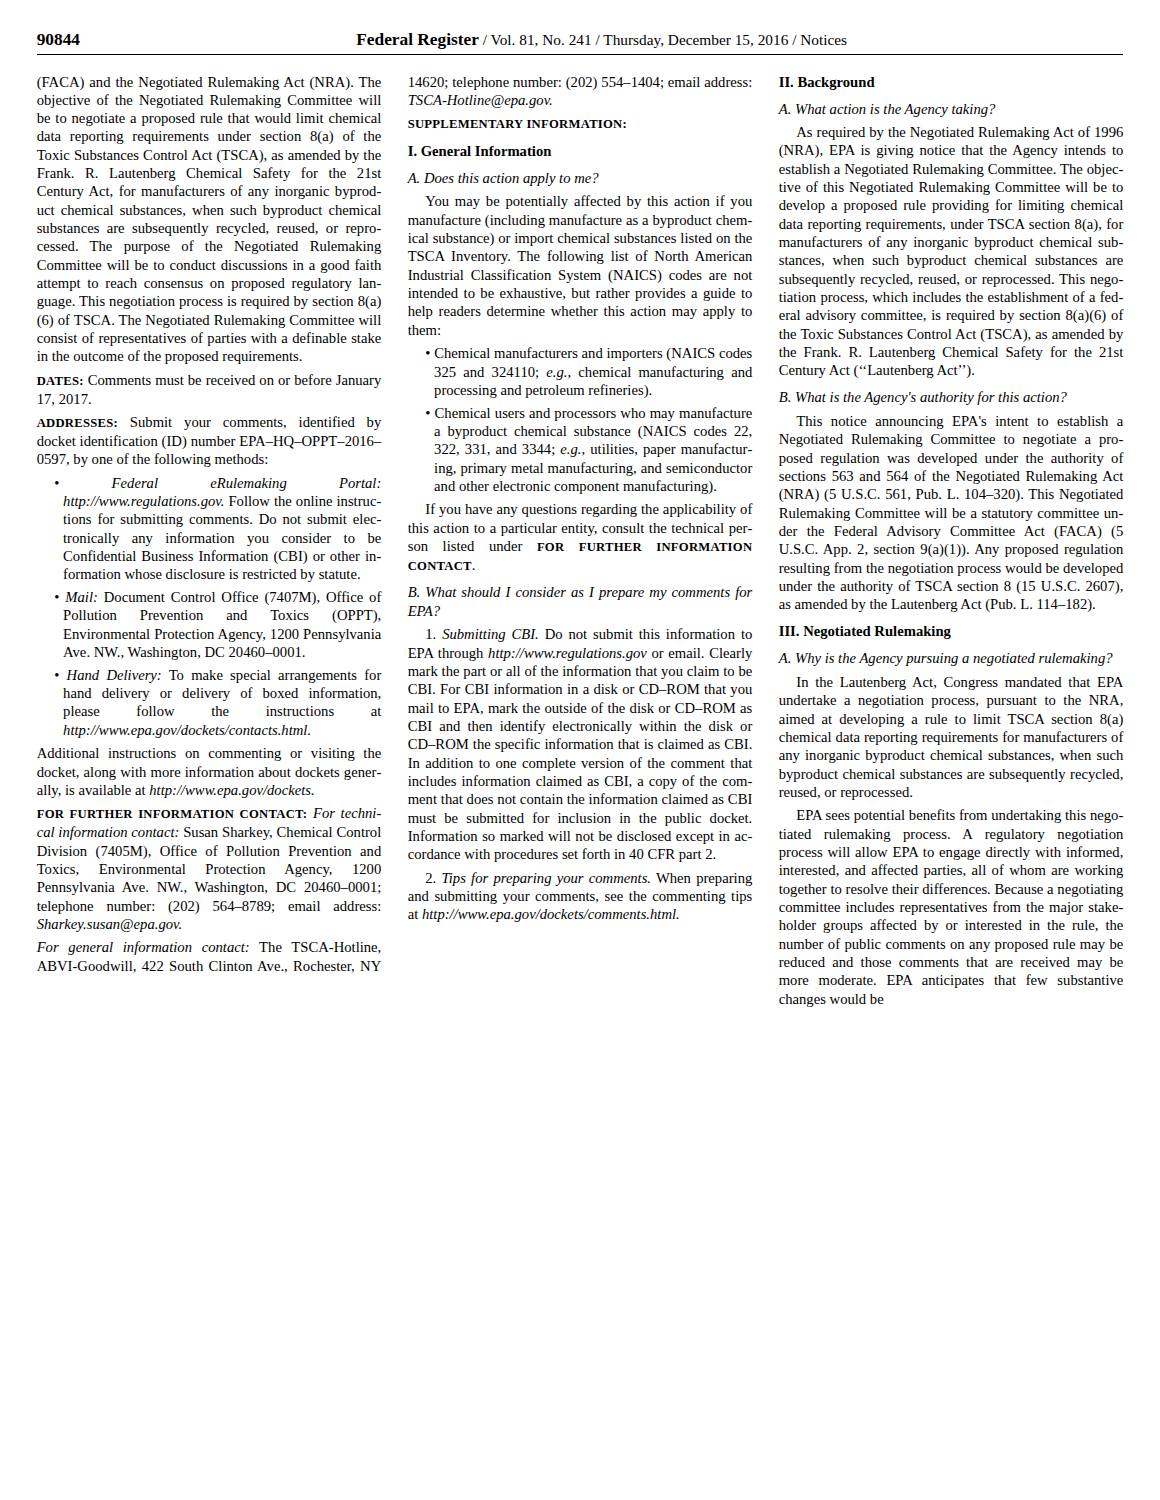90844
Federal Register / Vol. 81, No. 241 / Thursday, December 15, 2016 / Notices
(FACA) and the Negotiated Rulemaking Act (NRA). The objective of the Negotiated Rulemaking Committee will be to negotiate a proposed rule that would limit chemical data reporting requirements under section 8(a) of the Toxic Substances Control Act (TSCA), as amended by the Frank. R. Lautenberg Chemical Safety for the 21st Century Act, for manufacturers of any inorganic byproduct chemical substances, when such byproduct chemical substances are subsequently recycled, reused, or reprocessed. The purpose of the Negotiated Rulemaking Committee will be to conduct discussions in a good faith attempt to reach consensus on proposed regulatory language. This negotiation process is required by section 8(a)(6) of TSCA. The Negotiated Rulemaking Committee will consist of representatives of parties with a definable stake in the outcome of the proposed requirements.
Dates: Comments must be received on or before January 17, 2017.
Addresses: Submit your comments, identified by docket identification (ID) number EPA–HQ–OPPT–2016–0597, by one of the following methods:
Federal eRulemaking Portal: http://www.regulations.gov. Follow the online instructions for submitting comments. Do not submit electronically any information you consider to be Confidential Business Information (CBI) or other information whose disclosure is restricted by statute.
Mail: Document Control Office (7407M), Office of Pollution Prevention and Toxics (OPPT), Environmental Protection Agency, 1200 Pennsylvania Ave. NW., Washington, DC 20460–0001.
Hand Delivery: To make special arrangements for hand delivery or delivery of boxed information, please follow the instructions at http://www.epa.gov/dockets/contacts.html.
Additional instructions on commenting or visiting the docket, along with more information about dockets generally, is available at http://www.epa.gov/dockets.
For Further Information Contact: For technical information contact: Susan Sharkey, Chemical Control Division (7405M), Office of Pollution Prevention and Toxics, Environmental Protection Agency, 1200 Pennsylvania Ave. NW., Washington, DC 20460–0001; telephone number: (202) 564–8789; email address: Sharkey.susan@epa.gov.
For general information contact: The TSCA-Hotline, ABVI-Goodwill, 422 South Clinton Ave., Rochester, NY 14620; telephone number: (202) 554–1404; email address: TSCA-Hotline@epa.gov.
Supplementary Information:
I. General Information
A. Does this action apply to me?
You may be potentially affected by this action if you manufacture (including manufacture as a byproduct chemical substance) or import chemical substances listed on the TSCA Inventory. The following list of North American Industrial Classification System (NAICS) codes are not intended to be exhaustive, but rather provides a guide to help readers determine whether this action may apply to them:
Chemical manufacturers and importers (NAICS codes 325 and 324110; e.g., chemical manufacturing and processing and petroleum refineries).
Chemical users and processors who may manufacture a byproduct chemical substance (NAICS codes 22, 322, 331, and 3344; e.g., utilities, paper manufacturing, primary metal manufacturing, and semiconductor and other electronic component manufacturing).
If you have any questions regarding the applicability of this action to a particular entity, consult the technical person listed under For Further Information Contact.
B. What should I consider as I prepare my comments for EPA?
1. Submitting CBI. Do not submit this information to EPA through http://www.regulations.gov or email. Clearly mark the part or all of the information that you claim to be CBI. For CBI information in a disk or CD–ROM that you mail to EPA, mark the outside of the disk or CD–ROM as CBI and then identify electronically within the disk or CD–ROM the specific information that is claimed as CBI. In addition to one complete version of the comment that includes information claimed as CBI, a copy of the comment that does not contain the information claimed as CBI must be submitted for inclusion in the public docket. Information so marked will not be disclosed except in accordance with procedures set forth in 40 CFR part 2.
2. Tips for preparing your comments. When preparing and submitting your comments, see the commenting tips at http://www.epa.gov/dockets/comments.html.
II. Background
A. What action is the Agency taking?
As required by the Negotiated Rulemaking Act of 1996 (NRA), EPA is giving notice that the Agency intends to establish a Negotiated Rulemaking Committee. The objective of this Negotiated Rulemaking Committee will be to develop a proposed rule providing for limiting chemical data reporting requirements, under TSCA section 8(a), for manufacturers of any inorganic byproduct chemical substances, when such byproduct chemical substances are subsequently recycled, reused, or reprocessed. This negotiation process, which includes the establishment of a federal advisory committee, is required by section 8(a)(6) of the Toxic Substances Control Act (TSCA), as amended by the Frank. R. Lautenberg Chemical Safety for the 21st Century Act (‘‘Lautenberg Act’’).
B. What is the Agency's authority for this action?
This notice announcing EPA's intent to establish a Negotiated Rulemaking Committee to negotiate a proposed regulation was developed under the authority of sections 563 and 564 of the Negotiated Rulemaking Act (NRA) (5 U.S.C. 561, Pub. L. 104–320). This Negotiated Rulemaking Committee will be a statutory committee under the Federal Advisory Committee Act (FACA) (5 U.S.C. App. 2, section 9(a)(1)). Any proposed regulation resulting from the negotiation process would be developed under the authority of TSCA section 8 (15 U.S.C. 2607), as amended by the Lautenberg Act (Pub. L. 114–182).
III. Negotiated Rulemaking
A. Why is the Agency pursuing a negotiated rulemaking?
In the Lautenberg Act, Congress mandated that EPA undertake a negotiation process, pursuant to the NRA, aimed at developing a rule to limit TSCA section 8(a) chemical data reporting requirements for manufacturers of any inorganic byproduct chemical substances, when such byproduct chemical substances are subsequently recycled, reused, or reprocessed.
EPA sees potential benefits from undertaking this negotiated rulemaking process. A regulatory negotiation process will allow EPA to engage directly with informed, interested, and affected parties, all of whom are working together to resolve their differences. Because a negotiating committee includes representatives from the major stakeholder groups affected by or interested in the rule, the number of public comments on any proposed rule may be reduced and those comments that are received may be more moderate. EPA anticipates that few substantive changes would be